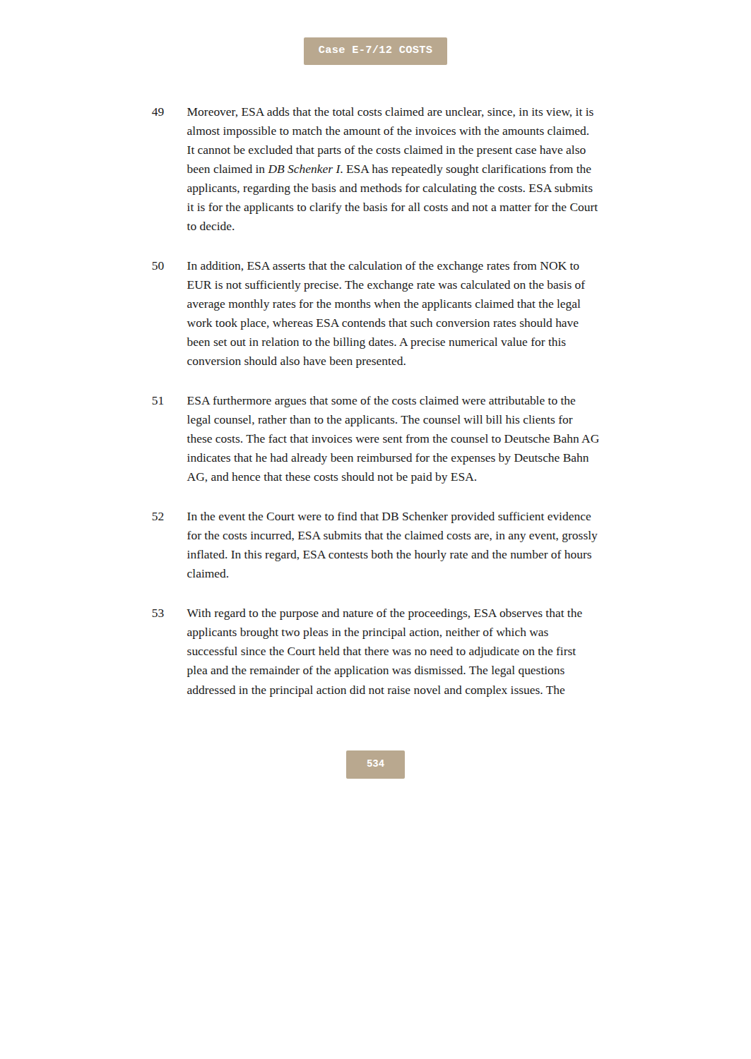Case E-7/12 COSTS
49 Moreover, ESA adds that the total costs claimed are unclear, since, in its view, it is almost impossible to match the amount of the invoices with the amounts claimed. It cannot be excluded that parts of the costs claimed in the present case have also been claimed in DB Schenker I. ESA has repeatedly sought clarifications from the applicants, regarding the basis and methods for calculating the costs. ESA submits it is for the applicants to clarify the basis for all costs and not a matter for the Court to decide.
50 In addition, ESA asserts that the calculation of the exchange rates from NOK to EUR is not sufficiently precise. The exchange rate was calculated on the basis of average monthly rates for the months when the applicants claimed that the legal work took place, whereas ESA contends that such conversion rates should have been set out in relation to the billing dates. A precise numerical value for this conversion should also have been presented.
51 ESA furthermore argues that some of the costs claimed were attributable to the legal counsel, rather than to the applicants. The counsel will bill his clients for these costs. The fact that invoices were sent from the counsel to Deutsche Bahn AG indicates that he had already been reimbursed for the expenses by Deutsche Bahn AG, and hence that these costs should not be paid by ESA.
52 In the event the Court were to find that DB Schenker provided sufficient evidence for the costs incurred, ESA submits that the claimed costs are, in any event, grossly inflated. In this regard, ESA contests both the hourly rate and the number of hours claimed.
53 With regard to the purpose and nature of the proceedings, ESA observes that the applicants brought two pleas in the principal action, neither of which was successful since the Court held that there was no need to adjudicate on the first plea and the remainder of the application was dismissed. The legal questions addressed in the principal action did not raise novel and complex issues. The
534